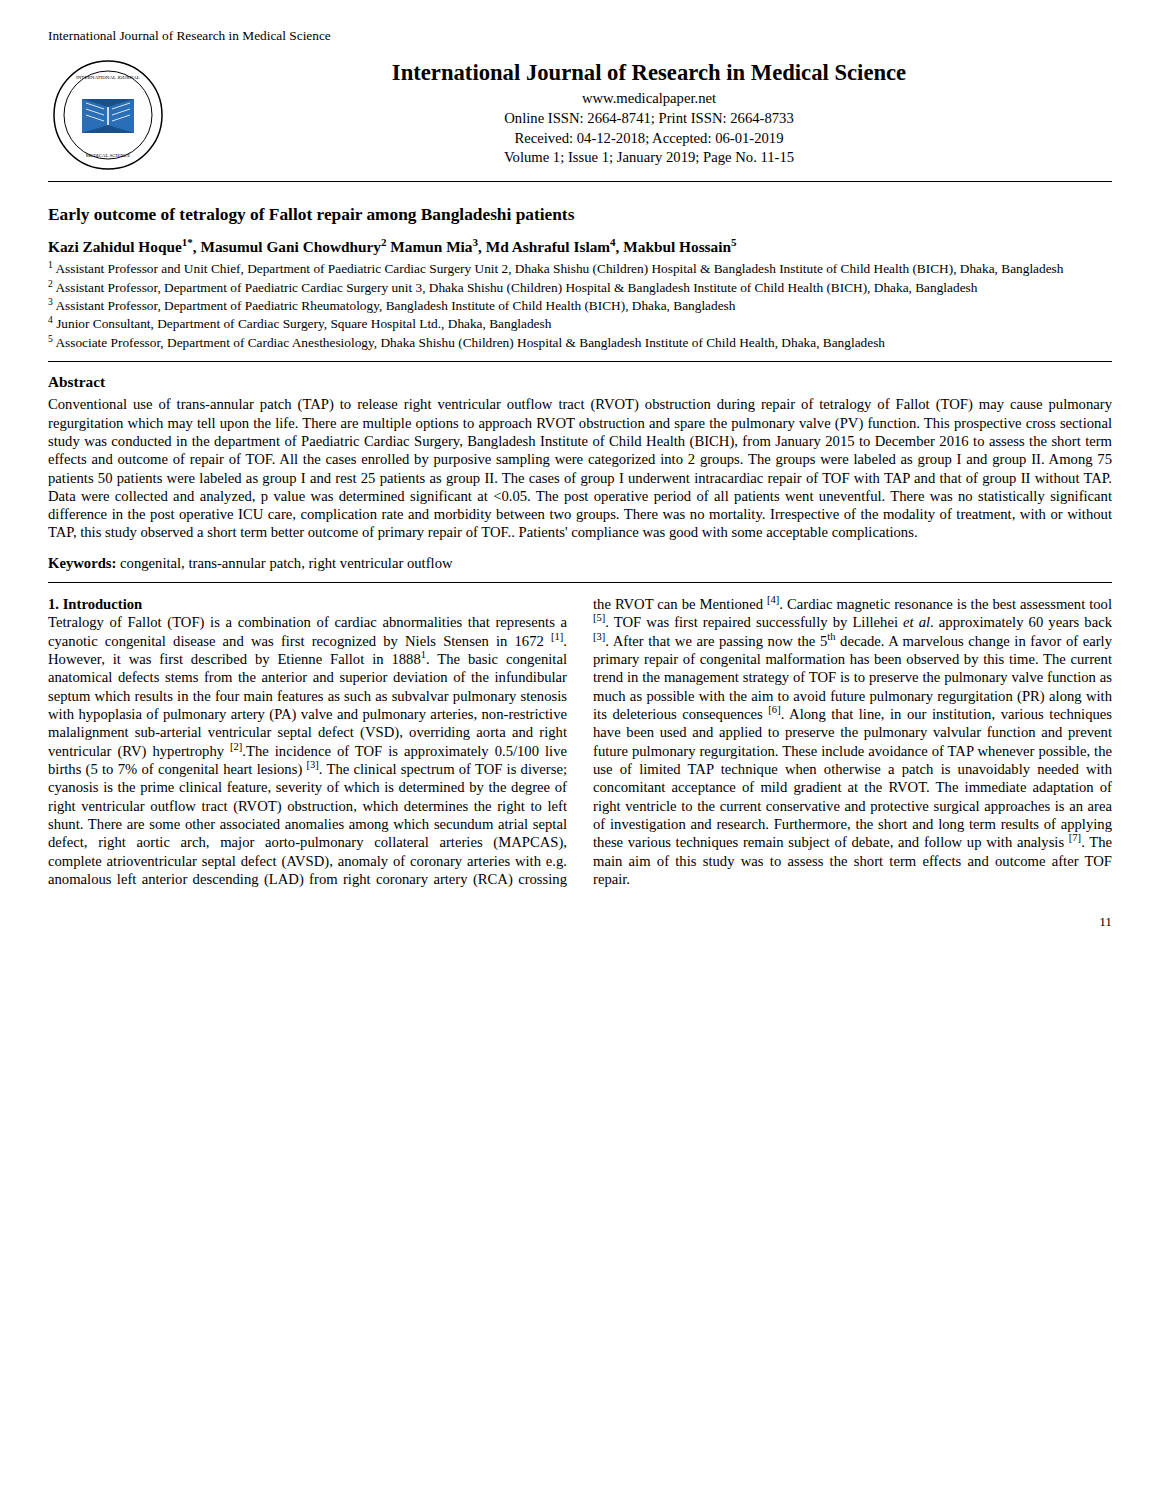International Journal of Research in Medical Science
INTERNATIONAL JOURNAL MEDICAL SCIENCE
International Journal of Research in Medical Science
www.medicalpaper.net
Online ISSN: 2664-8741; Print ISSN: 2664-8733
Received: 04-12-2018; Accepted: 06-01-2019
Volume 1; Issue 1; January 2019; Page No. 11-15
Early outcome of tetralogy of Fallot repair among Bangladeshi patients
Kazi Zahidul Hoque1*, Masumul Gani Chowdhury2 Mamun Mia3, Md Ashraful Islam4, Makbul Hossain5
1 Assistant Professor and Unit Chief, Department of Paediatric Cardiac Surgery Unit 2, Dhaka Shishu (Children) Hospital & Bangladesh Institute of Child Health (BICH), Dhaka, Bangladesh
2 Assistant Professor, Department of Paediatric Cardiac Surgery unit 3, Dhaka Shishu (Children) Hospital & Bangladesh Institute of Child Health (BICH), Dhaka, Bangladesh
3 Assistant Professor, Department of Paediatric Rheumatology, Bangladesh Institute of Child Health (BICH), Dhaka, Bangladesh
4 Junior Consultant, Department of Cardiac Surgery, Square Hospital Ltd., Dhaka, Bangladesh
5 Associate Professor, Department of Cardiac Anesthesiology, Dhaka Shishu (Children) Hospital & Bangladesh Institute of Child Health, Dhaka, Bangladesh
Abstract
Conventional use of trans-annular patch (TAP) to release right ventricular outflow tract (RVOT) obstruction during repair of tetralogy of Fallot (TOF) may cause pulmonary regurgitation which may tell upon the life. There are multiple options to approach RVOT obstruction and spare the pulmonary valve (PV) function. This prospective cross sectional study was conducted in the department of Paediatric Cardiac Surgery, Bangladesh Institute of Child Health (BICH), from January 2015 to December 2016 to assess the short term effects and outcome of repair of TOF. All the cases enrolled by purposive sampling were categorized into 2 groups. The groups were labeled as group I and group II. Among 75 patients 50 patients were labeled as group I and rest 25 patients as group II. The cases of group I underwent intracardiac repair of TOF with TAP and that of group II without TAP. Data were collected and analyzed, p value was determined significant at <0.05. The post operative period of all patients went uneventful. There was no statistically significant difference in the post operative ICU care, complication rate and morbidity between two groups. There was no mortality. Irrespective of the modality of treatment, with or without TAP, this study observed a short term better outcome of primary repair of TOF.. Patients' compliance was good with some acceptable complications.
Keywords: congenital, trans-annular patch, right ventricular outflow
1. Introduction
Tetralogy of Fallot (TOF) is a combination of cardiac abnormalities that represents a cyanotic congenital disease and was first recognized by Niels Stensen in 1672 [1]. However, it was first described by Etienne Fallot in 18881. The basic congenital anatomical defects stems from the anterior and superior deviation of the infundibular septum which results in the four main features as such as subvalvar pulmonary stenosis with hypoplasia of pulmonary artery (PA) valve and pulmonary arteries, non-restrictive malalignment sub-arterial ventricular septal defect (VSD), overriding aorta and right ventricular (RV) hypertrophy [2].The incidence of TOF is approximately 0.5/100 live births (5 to 7% of congenital heart lesions) [3]. The clinical spectrum of TOF is diverse; cyanosis is the prime clinical feature, severity of which is determined by the degree of right ventricular outflow tract (RVOT) obstruction, which determines the right to left shunt. There are some other associated anomalies among which secundum atrial septal defect, right aortic arch, major aorto-pulmonary collateral arteries (MAPCAS), complete atrioventricular septal defect (AVSD), anomaly of coronary arteries with e.g. anomalous left anterior descending (LAD) from right coronary artery (RCA) crossing the RVOT can be Mentioned [4]. Cardiac magnetic resonance is the best assessment tool [5]. TOF was first repaired successfully by Lillehei et al. approximately 60 years back [3]. After that we are passing now the 5th decade. A marvelous change in favor of early primary repair of congenital malformation has been observed by this time. The current trend in the management strategy of TOF is to preserve the pulmonary valve function as much as possible with the aim to avoid future pulmonary regurgitation (PR) along with its deleterious consequences [6]. Along that line, in our institution, various techniques have been used and applied to preserve the pulmonary valvular function and prevent future pulmonary regurgitation. These include avoidance of TAP whenever possible, the use of limited TAP technique when otherwise a patch is unavoidably needed with concomitant acceptance of mild gradient at the RVOT. The immediate adaptation of right ventricle to the current conservative and protective surgical approaches is an area of investigation and research. Furthermore, the short and long term results of applying these various techniques remain subject of debate, and follow up with analysis [7]. The main aim of this study was to assess the short term effects and outcome after TOF repair.
11